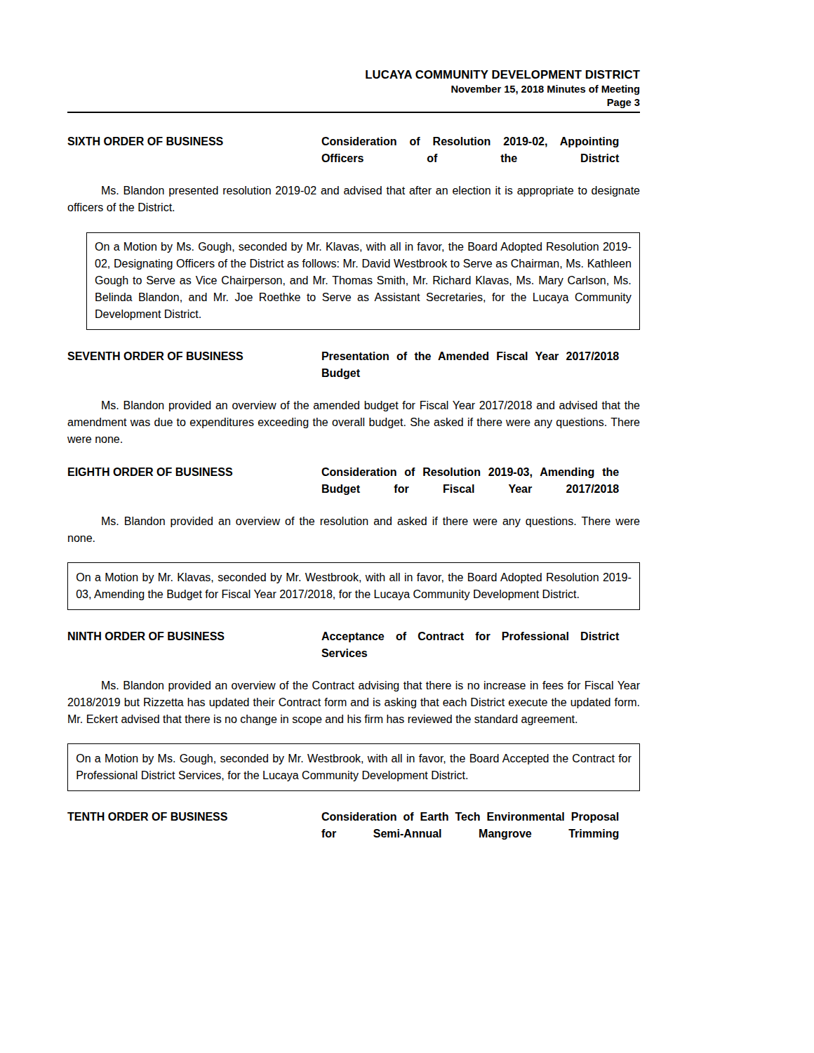LUCAYA COMMUNITY DEVELOPMENT DISTRICT
November 15, 2018 Minutes of Meeting
Page 3
SIXTH ORDER OF BUSINESS
Consideration of Resolution 2019-02, Appointing Officers of the District
Ms. Blandon presented resolution 2019-02 and advised that after an election it is appropriate to designate officers of the District.
On a Motion by Ms. Gough, seconded by Mr. Klavas, with all in favor, the Board Adopted Resolution 2019-02, Designating Officers of the District as follows: Mr. David Westbrook to Serve as Chairman, Ms. Kathleen Gough to Serve as Vice Chairperson, and Mr. Thomas Smith, Mr. Richard Klavas, Ms. Mary Carlson, Ms. Belinda Blandon, and Mr. Joe Roethke to Serve as Assistant Secretaries, for the Lucaya Community Development District.
SEVENTH ORDER OF BUSINESS
Presentation of the Amended Fiscal Year 2017/2018 Budget
Ms. Blandon provided an overview of the amended budget for Fiscal Year 2017/2018 and advised that the amendment was due to expenditures exceeding the overall budget. She asked if there were any questions. There were none.
EIGHTH ORDER OF BUSINESS
Consideration of Resolution 2019-03, Amending the Budget for Fiscal Year 2017/2018
Ms. Blandon provided an overview of the resolution and asked if there were any questions. There were none.
On a Motion by Mr. Klavas, seconded by Mr. Westbrook, with all in favor, the Board Adopted Resolution 2019-03, Amending the Budget for Fiscal Year 2017/2018, for the Lucaya Community Development District.
NINTH ORDER OF BUSINESS
Acceptance of Contract for Professional District Services
Ms. Blandon provided an overview of the Contract advising that there is no increase in fees for Fiscal Year 2018/2019 but Rizzetta has updated their Contract form and is asking that each District execute the updated form. Mr. Eckert advised that there is no change in scope and his firm has reviewed the standard agreement.
On a Motion by Ms. Gough, seconded by Mr. Westbrook, with all in favor, the Board Accepted the Contract for Professional District Services, for the Lucaya Community Development District.
TENTH ORDER OF BUSINESS
Consideration of Earth Tech Environmental Proposal for Semi-Annual Mangrove Trimming